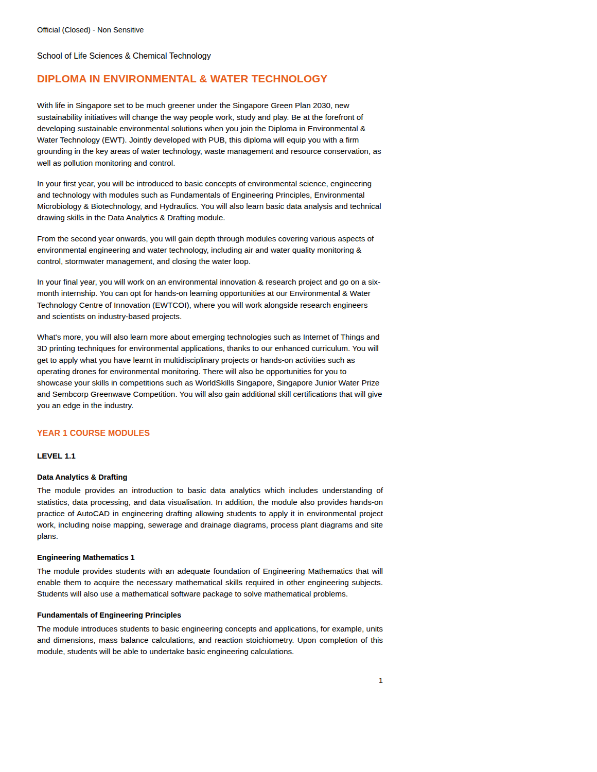Official (Closed) - Non Sensitive
School of Life Sciences & Chemical Technology
DIPLOMA IN ENVIRONMENTAL & WATER TECHNOLOGY
With life in Singapore set to be much greener under the Singapore Green Plan 2030, new sustainability initiatives will change the way people work, study and play. Be at the forefront of developing sustainable environmental solutions when you join the Diploma in Environmental & Water Technology (EWT). Jointly developed with PUB, this diploma will equip you with a firm grounding in the key areas of water technology, waste management and resource conservation, as well as pollution monitoring and control.
In your first year, you will be introduced to basic concepts of environmental science, engineering and technology with modules such as Fundamentals of Engineering Principles, Environmental Microbiology & Biotechnology, and Hydraulics. You will also learn basic data analysis and technical drawing skills in the Data Analytics & Drafting module.
From the second year onwards, you will gain depth through modules covering various aspects of environmental engineering and water technology, including air and water quality monitoring & control, stormwater management, and closing the water loop.
In your final year, you will work on an environmental innovation & research project and go on a six-month internship. You can opt for hands-on learning opportunities at our Environmental & Water Technology Centre of Innovation (EWTCOI), where you will work alongside research engineers and scientists on industry-based projects.
What's more, you will also learn more about emerging technologies such as Internet of Things and 3D printing techniques for environmental applications, thanks to our enhanced curriculum. You will get to apply what you have learnt in multidisciplinary projects or hands-on activities such as operating drones for environmental monitoring. There will also be opportunities for you to showcase your skills in competitions such as WorldSkills Singapore, Singapore Junior Water Prize and Sembcorp Greenwave Competition. You will also gain additional skill certifications that will give you an edge in the industry.
YEAR 1 COURSE MODULES
LEVEL 1.1
Data Analytics & Drafting
The module provides an introduction to basic data analytics which includes understanding of statistics, data processing, and data visualisation. In addition, the module also provides hands-on practice of AutoCAD in engineering drafting allowing students to apply it in environmental project work, including noise mapping, sewerage and drainage diagrams, process plant diagrams and site plans.
Engineering Mathematics 1
The module provides students with an adequate foundation of Engineering Mathematics that will enable them to acquire the necessary mathematical skills required in other engineering subjects. Students will also use a mathematical software package to solve mathematical problems.
Fundamentals of Engineering Principles
The module introduces students to basic engineering concepts and applications, for example, units and dimensions, mass balance calculations, and reaction stoichiometry. Upon completion of this module, students will be able to undertake basic engineering calculations.
1